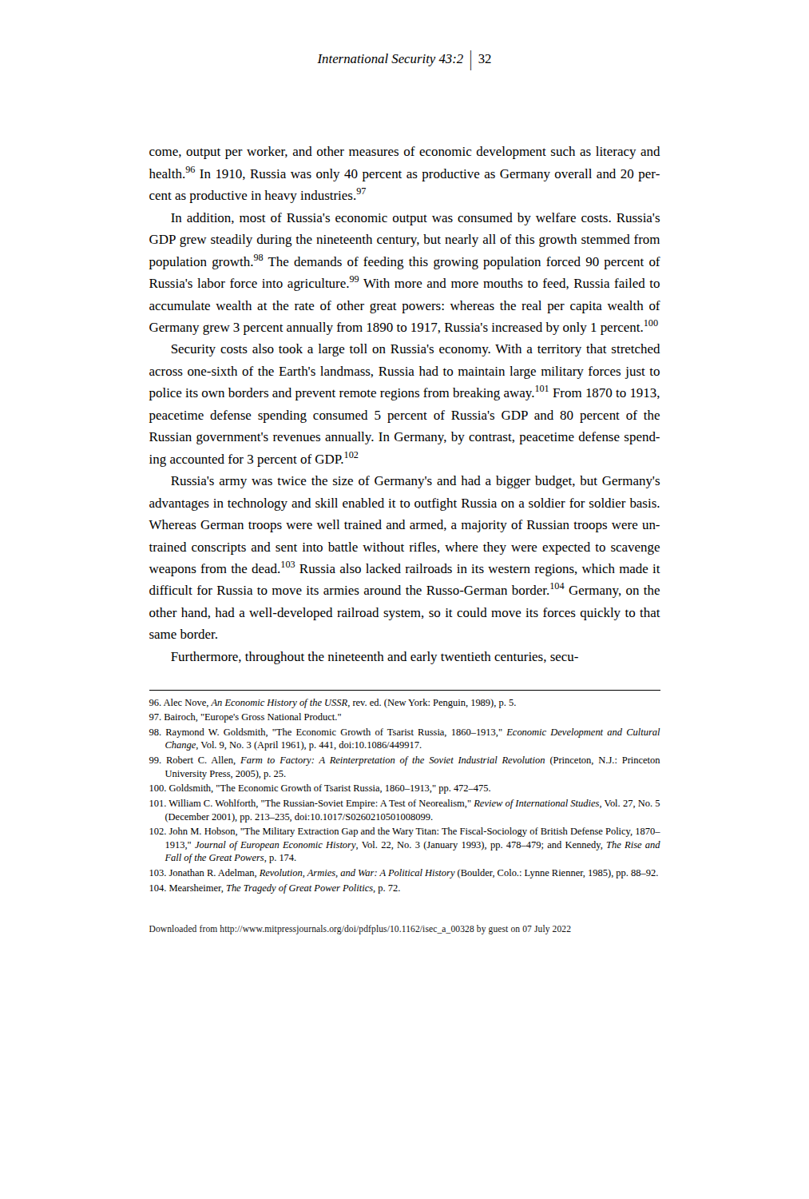International Security 43:2|32
come, output per worker, and other measures of economic development such as literacy and health.96 In 1910, Russia was only 40 percent as productive as Germany overall and 20 percent as productive in heavy industries.97
In addition, most of Russia's economic output was consumed by welfare costs. Russia's GDP grew steadily during the nineteenth century, but nearly all of this growth stemmed from population growth.98 The demands of feeding this growing population forced 90 percent of Russia's labor force into agriculture.99 With more and more mouths to feed, Russia failed to accumulate wealth at the rate of other great powers: whereas the real per capita wealth of Germany grew 3 percent annually from 1890 to 1917, Russia's increased by only 1 percent.100
Security costs also took a large toll on Russia's economy. With a territory that stretched across one-sixth of the Earth's landmass, Russia had to maintain large military forces just to police its own borders and prevent remote regions from breaking away.101 From 1870 to 1913, peacetime defense spending consumed 5 percent of Russia's GDP and 80 percent of the Russian government's revenues annually. In Germany, by contrast, peacetime defense spending accounted for 3 percent of GDP.102
Russia's army was twice the size of Germany's and had a bigger budget, but Germany's advantages in technology and skill enabled it to outfight Russia on a soldier for soldier basis. Whereas German troops were well trained and armed, a majority of Russian troops were untrained conscripts and sent into battle without rifles, where they were expected to scavenge weapons from the dead.103 Russia also lacked railroads in its western regions, which made it difficult for Russia to move its armies around the Russo-German border.104 Germany, on the other hand, had a well-developed railroad system, so it could move its forces quickly to that same border.
Furthermore, throughout the nineteenth and early twentieth centuries, secu-
96. Alec Nove, An Economic History of the USSR, rev. ed. (New York: Penguin, 1989), p. 5.
97. Bairoch, "Europe's Gross National Product."
98. Raymond W. Goldsmith, "The Economic Growth of Tsarist Russia, 1860–1913," Economic Development and Cultural Change, Vol. 9, No. 3 (April 1961), p. 441, doi:10.1086/449917.
99. Robert C. Allen, Farm to Factory: A Reinterpretation of the Soviet Industrial Revolution (Princeton, N.J.: Princeton University Press, 2005), p. 25.
100. Goldsmith, "The Economic Growth of Tsarist Russia, 1860–1913," pp. 472–475.
101. William C. Wohlforth, "The Russian-Soviet Empire: A Test of Neorealism," Review of International Studies, Vol. 27, No. 5 (December 2001), pp. 213–235, doi:10.1017/S0260210501008099.
102. John M. Hobson, "The Military Extraction Gap and the Wary Titan: The Fiscal-Sociology of British Defense Policy, 1870–1913," Journal of European Economic History, Vol. 22, No. 3 (January 1993), pp. 478–479; and Kennedy, The Rise and Fall of the Great Powers, p. 174.
103. Jonathan R. Adelman, Revolution, Armies, and War: A Political History (Boulder, Colo.: Lynne Rienner, 1985), pp. 88–92.
104. Mearsheimer, The Tragedy of Great Power Politics, p. 72.
Downloaded from http://www.mitpressjournals.org/doi/pdfplus/10.1162/isec_a_00328 by guest on 07 July 2022